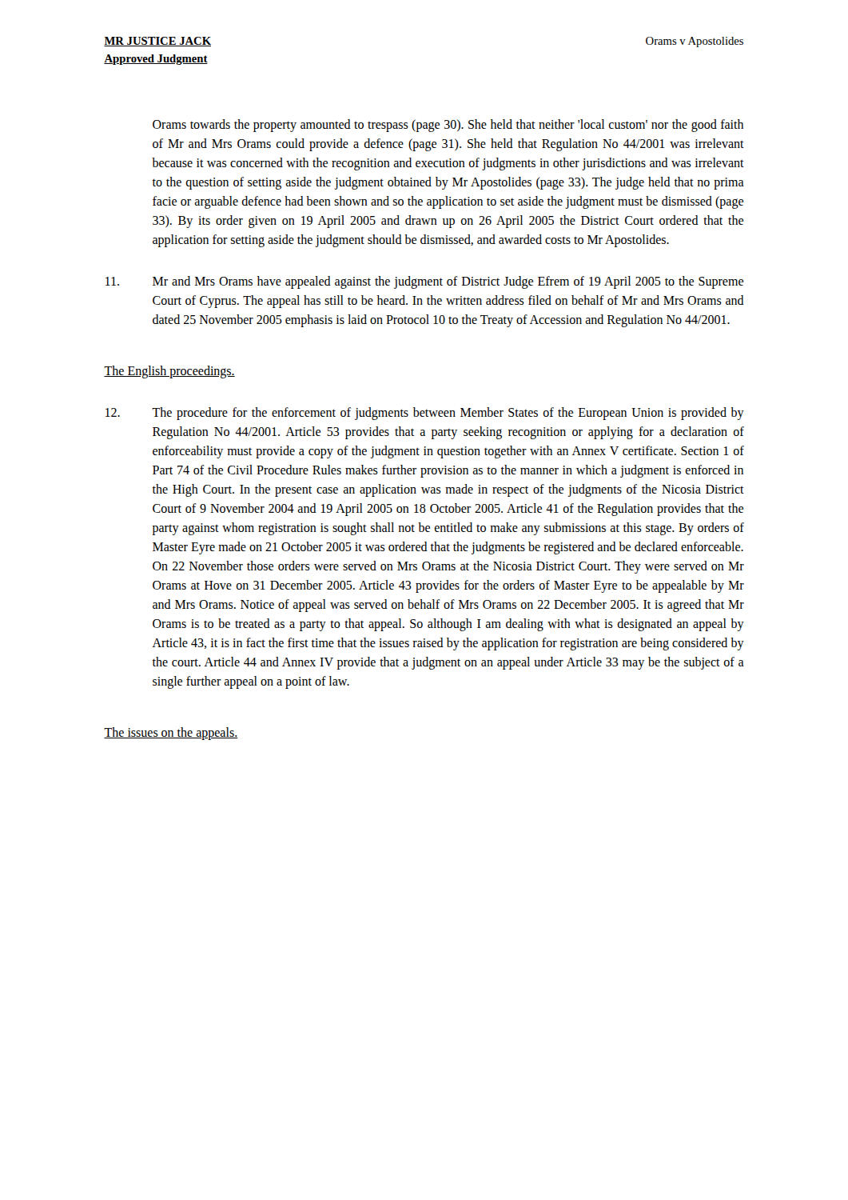MR JUSTICE JACK
Approved Judgment
Orams v Apostolides
Orams towards the property amounted to trespass (page 30). She held that neither 'local custom' nor the good faith of Mr and Mrs Orams could provide a defence (page 31). She held that Regulation No 44/2001 was irrelevant because it was concerned with the recognition and execution of judgments in other jurisdictions and was irrelevant to the question of setting aside the judgment obtained by Mr Apostolides (page 33). The judge held that no prima facie or arguable defence had been shown and so the application to set aside the judgment must be dismissed (page 33). By its order given on 19 April 2005 and drawn up on 26 April 2005 the District Court ordered that the application for setting aside the judgment should be dismissed, and awarded costs to Mr Apostolides.
11.
Mr and Mrs Orams have appealed against the judgment of District Judge Efrem of 19 April 2005 to the Supreme Court of Cyprus. The appeal has still to be heard. In the written address filed on behalf of Mr and Mrs Orams and dated 25 November 2005 emphasis is laid on Protocol 10 to the Treaty of Accession and Regulation No 44/2001.
The English proceedings.
12.
The procedure for the enforcement of judgments between Member States of the European Union is provided by Regulation No 44/2001. Article 53 provides that a party seeking recognition or applying for a declaration of enforceability must provide a copy of the judgment in question together with an Annex V certificate. Section 1 of Part 74 of the Civil Procedure Rules makes further provision as to the manner in which a judgment is enforced in the High Court. In the present case an application was made in respect of the judgments of the Nicosia District Court of 9 November 2004 and 19 April 2005 on 18 October 2005. Article 41 of the Regulation provides that the party against whom registration is sought shall not be entitled to make any submissions at this stage. By orders of Master Eyre made on 21 October 2005 it was ordered that the judgments be registered and be declared enforceable. On 22 November those orders were served on Mrs Orams at the Nicosia District Court. They were served on Mr Orams at Hove on 31 December 2005. Article 43 provides for the orders of Master Eyre to be appealable by Mr and Mrs Orams. Notice of appeal was served on behalf of Mrs Orams on 22 December 2005. It is agreed that Mr Orams is to be treated as a party to that appeal. So although I am dealing with what is designated an appeal by Article 43, it is in fact the first time that the issues raised by the application for registration are being considered by the court. Article 44 and Annex IV provide that a judgment on an appeal under Article 33 may be the subject of a single further appeal on a point of law.
The issues on the appeals.